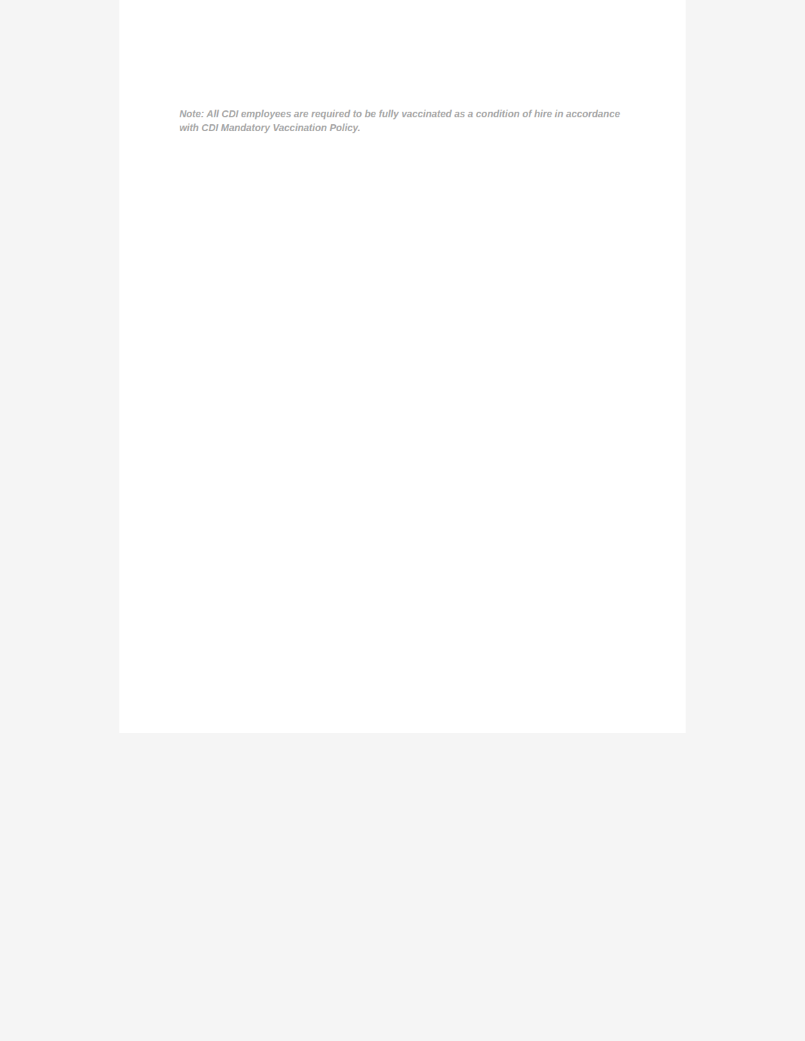Note: All CDI employees are required to be fully vaccinated as a condition of hire in accordance with CDI Mandatory Vaccination Policy.